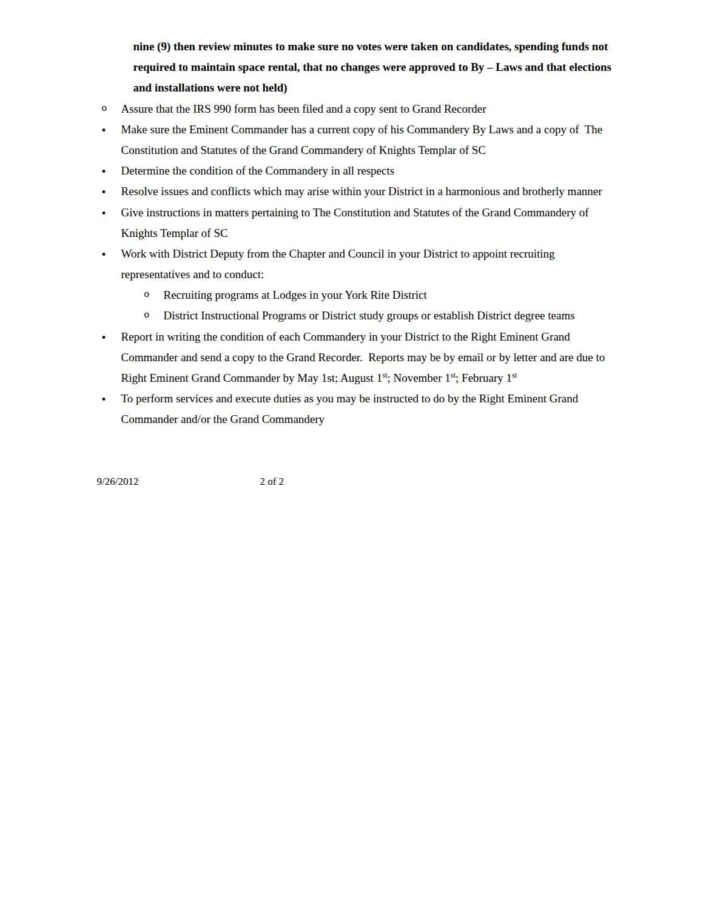nine (9) then review minutes to make sure no votes were taken on candidates, spending funds not required to maintain space rental, that no changes were approved to By – Laws and that elections and installations were not held)
Assure that the IRS 990 form has been filed and a copy sent to Grand Recorder
Make sure the Eminent Commander has a current copy of his Commandery By Laws and a copy of The Constitution and Statutes of the Grand Commandery of Knights Templar of SC
Determine the condition of the Commandery in all respects
Resolve issues and conflicts which may arise within your District in a harmonious and brotherly manner
Give instructions in matters pertaining to The Constitution and Statutes of the Grand Commandery of Knights Templar of SC
Work with District Deputy from the Chapter and Council in your District to appoint recruiting representatives and to conduct:
Recruiting programs at Lodges in your York Rite District
District Instructional Programs or District study groups or establish District degree teams
Report in writing the condition of each Commandery in your District to the Right Eminent Grand Commander and send a copy to the Grand Recorder. Reports may be by email or by letter and are due to Right Eminent Grand Commander by May 1st; August 1st; November 1st; February 1st
To perform services and execute duties as you may be instructed to do by the Right Eminent Grand Commander and/or the Grand Commandery
9/26/2012 2 of 2